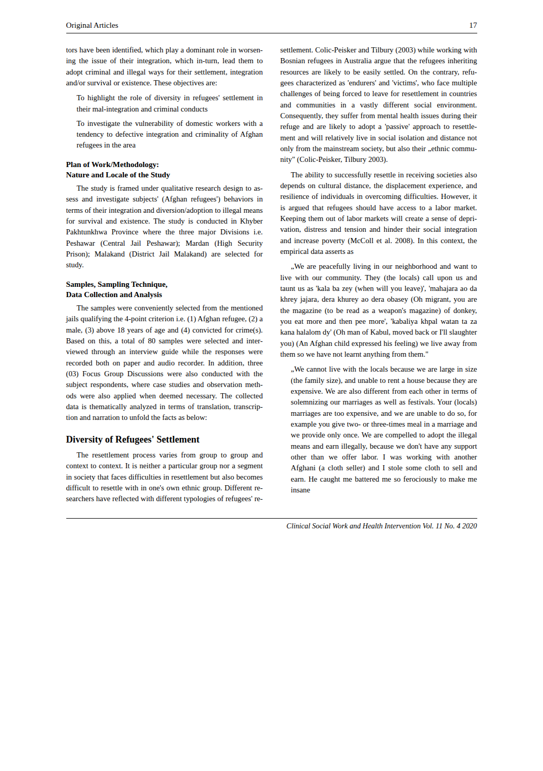Original Articles 17
tors have been identified, which play a dominant role in worsening the issue of their integration, which in-turn, lead them to adopt criminal and illegal ways for their settlement, integration and/or survival or existence. These objectives are:
To highlight the role of diversity in refugees' settlement in their mal-integration and criminal conducts
To investigate the vulnerability of domestic workers with a tendency to defective integration and criminality of Afghan refugees in the area
Plan of Work/Methodology:
Nature and Locale of the Study
The study is framed under qualitative research design to assess and investigate subjects' (Afghan refugees') behaviors in terms of their integration and diversion/adoption to illegal means for survival and existence. The study is conducted in Khyber Pakhtunkhwa Province where the three major Divisions i.e. Peshawar (Central Jail Peshawar); Mardan (High Security Prison); Malakand (District Jail Malakand) are selected for study.
Samples, Sampling Technique,
Data Collection and Analysis
The samples were conveniently selected from the mentioned jails qualifying the 4-point criterion i.e. (1) Afghan refugee, (2) a male, (3) above 18 years of age and (4) convicted for crime(s). Based on this, a total of 80 samples were selected and interviewed through an interview guide while the responses were recorded both on paper and audio recorder. In addition, three (03) Focus Group Discussions were also conducted with the subject respondents, where case studies and observation methods were also applied when deemed necessary. The collected data is thematically analyzed in terms of translation, transcription and narration to unfold the facts as below:
Diversity of Refugees' Settlement
The resettlement process varies from group to group and context to context. It is neither a particular group nor a segment in society that faces difficulties in resettlement but also becomes difficult to resettle with in one's own ethnic group. Different researchers have reflected with different typologies of refugees' resettlement. Colic-Peisker and Tilbury (2003) while working with Bosnian refugees in Australia argue that the refugees inheriting resources are likely to be easily settled. On the contrary, refugees characterized as 'endurers' and 'victims', who face multiple challenges of being forced to leave for resettlement in countries and communities in a vastly different social environment. Consequently, they suffer from mental health issues during their refuge and are likely to adopt a 'passive' approach to resettlement and will relatively live in social isolation and distance not only from the mainstream society, but also their „ethnic community" (Colic-Peisker, Tilbury 2003).
The ability to successfully resettle in receiving societies also depends on cultural distance, the displacement experience, and resilience of individuals in overcoming difficulties. However, it is argued that refugees should have access to a labor market. Keeping them out of labor markets will create a sense of deprivation, distress and tension and hinder their social integration and increase poverty (McColl et al. 2008). In this context, the empirical data asserts as
„We are peacefully living in our neighborhood and want to live with our community. They (the locals) call upon us and taunt us as 'kala ba zey (when will you leave)', 'mahajara ao da khrey jajara, dera khurey ao dera obasey (Oh migrant, you are the magazine (to be read as a weapon's magazine) of donkey, you eat more and then pee more', 'kabaliya khpal watan ta za kana halalom dy' (Oh man of Kabul, moved back or I'll slaughter you) (An Afghan child expressed his feeling) we live away from them so we have not learnt anything from them."
„We cannot live with the locals because we are large in size (the family size), and unable to rent a house because they are expensive. We are also different from each other in terms of solemnizing our marriages as well as festivals. Your (locals) marriages are too expensive, and we are unable to do so, for example you give two- or three-times meal in a marriage and we provide only once. We are compelled to adopt the illegal means and earn illegally, because we don't have any support other than we offer labor. I was working with another Afghani (a cloth seller) and I stole some cloth to sell and earn. He caught me battered me so ferociously to make me insane
Clinical Social Work and Health Intervention Vol. 11 No. 4 2020